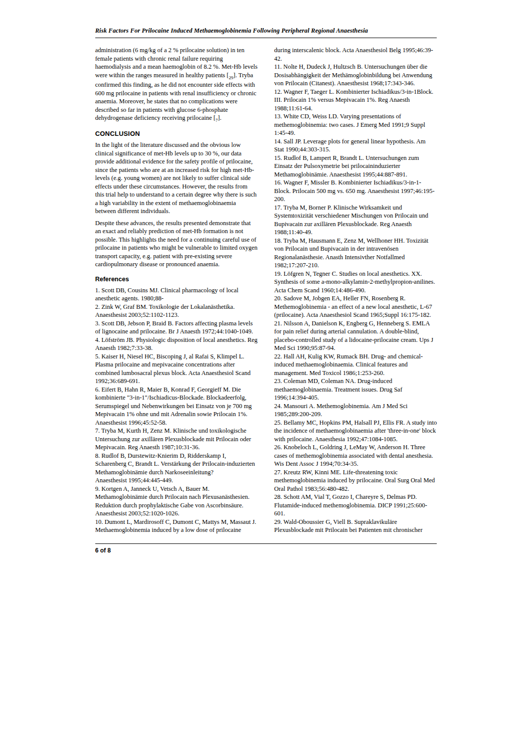Risk Factors For Prilocaine Induced Methaemoglobinemia Following Peripheral Regional Anaesthesia
administration (6 mg/kg of a 2 % prilocaine solution) in ten female patients with chronic renal failure requiring haemodialysis and a mean haemoglobin of 8.2 %. Met-Hb levels were within the ranges measured in healthy patients [29]. Tryba confirmed this finding, as he did not encounter side effects with 600 mg prilocaine in patients with renal insufficiency or chronic anaemia. Moreover, he states that no complications were described so far in patients with glucose 6-phosphate dehydrogenase deficiency receiving prilocaine [7].
CONCLUSION
In the light of the literature discussed and the obvious low clinical significance of met-Hb levels up to 30 %, our data provide additional evidence for the safety profile of prilocaine, since the patients who are at an increased risk for high met-Hb-levels (e.g. young women) are not likely to suffer clinical side effects under these circumstances. However, the results from this trial help to understand to a certain degree why there is such a high variability in the extent of methaemoglobinaemia between different individuals.
Despite these advances, the results presented demonstrate that an exact and reliably prediction of met-Hb formation is not possible. This highlights the need for a continuing careful use of prilocaine in patients who might be vulnerable to limited oxygen transport capacity, e.g. patient with pre-existing severe cardiopulmonary disease or pronounced anaemia.
References
1. Scott DB, Cousins MJ. Clinical pharmacology of local anesthetic agents. 1980;88-
2. Zink W, Graf BM. Toxikologie der Lokalanästhetika. Anaesthesist 2003;52:1102-1123.
3. Scott DB, Jebson P, Braid B. Factors affecting plasma levels of lignocaine and prilocaine. Br J Anaesth 1972;44:1040-1049.
4. Löfström JB. Physiologic disposition of local anesthetics. Reg Anaesth 1982;7:33-38.
5. Kaiser H, Niesel HC, Biscoping J, al Rafai S, Klimpel L. Plasma prilocaine and mepivacaine concentrations after combined lumbosacral plexus block. Acta Anaesthesiol Scand 1992;36:689-691.
6. Eifert B, Hahn R, Maier B, Konrad F, Georgieff M. Die kombinierte "3-in-1"/Ischiadicus-Blockade. Blockadeerfolg, Serumspiegel und Nebenwirkungen bei Einsatz von je 700 mg Mepivacain 1% ohne und mit Adrenalin sowie Prilocain 1%. Anaesthesist 1996;45:52-58.
7. Tryba M, Kurth H, Zenz M. Klinische und toxikologische Untersuchung zur axillären Plexusblockade mit Prilocain oder Mepivacain. Reg Anaesth 1987;10:31-36.
8. Rudlof B, Durstewitz-Knierim D, Ridderskamp I, Scharenberg C, Brandt L. Verstärkung der Prilocain-induzierten Methamoglobinämie durch Narkoseeinleitung?
Anaesthesist 1995;44:445-449.
9. Kortgen A, Janneck U, Vetsch A, Bauer M. Methamoglobinämie durch Prilocain nach Plexusanästhesien. Reduktion durch prophylaktische Gabe von Ascorbinsäure. Anaesthesist 2003;52:1020-1026.
10. Dumont L, Mardirosoff C, Dumont C, Mattys M, Massaut J. Methaemoglobinemia induced by a low dose of prilocaine during interscalenic block. Acta Anaesthesiol Belg 1995;46:39-42.
11. Nolte H, Dudeck J, Hultzsch B. Untersuchungen über die Dosisabhängigkeit der Methämoglobinbildung bei Anwendung von Prilocain (Citanest). Anaesthesist 1968;17:343-346.
12. Wagner F, Taeger L. Kombinierter Ischiadikus/3-in-1Block. III. Prilocain 1% versus Mepivacain 1%. Reg Anaesth 1988;11:61-64.
13. White CD, Weiss LD. Varying presentations of methemoglobinemia: two cases. J Emerg Med 1991;9 Suppl 1:45-49.
14. Sall JP. Leverage plots for general linear hypothesis. Am Stat 1990;44:303-315.
15. Rudlof B, Lampert R, Brandt L. Untersuchungen zum Einsatz der Pulsoxymetrie bei prilocaininduzierter Methamoglobinämie. Anaesthesist 1995;44:887-891.
16. Wagner F, Missler B. Kombinierter Ischiadikus/3-in-1-Block. Prilocain 500 mg vs. 650 mg. Anaesthesist 1997;46:195-200.
17. Tryba M, Borner P. Klinische Wirksamkeit und Systemtoxizität verschiedener Mischungen von Prilocain und Bupivacain zur axillären Plexusblockade. Reg Anaesth 1988;11:40-49.
18. Tryba M, Hausmann E, Zenz M, Wellhoner HH. Toxizität von Prilocain und Bupivacain in der intravenösen Regionalanästhesie. Anasth Intensivther Notfallmed 1982;17:207-210.
19. Löfgren N, Tegner C. Studies on local anesthetics. XX. Synthesis of some a-mono-alkylamin-2-methylpropion-anilines. Acta Chem Scand 1960;14:486-490.
20. Sadove M, Jobgen EA, Heller FN, Rosenberg R. Methemoglobinemia - an effect of a new local anesthetic, L-67 (prilocaine). Acta Anaesthesiol Scand 1965;Suppl 16:175-182.
21. Nilsson A, Danielson K, Engberg G, Henneberg S. EMLA for pain relief during arterial cannulation. A double-blind, placebo-controlled study of a lidocaine-prilocaine cream. Ups J Med Sci 1990;95:87-94.
22. Hall AH, Kulig KW, Rumack BH. Drug- and chemical-induced methaemoglobinaemia. Clinical features and management. Med Toxicol 1986;1:253-260.
23. Coleman MD, Coleman NA. Drug-induced methaemoglobinaemia. Treatment issues. Drug Saf 1996;14:394-405.
24. Mansouri A. Methemoglobinemia. Am J Med Sci 1985;289:200-209.
25. Bellamy MC, Hopkins PM, Halsall PJ, Ellis FR. A study into the incidence of methaemoglobinaemia after 'three-in-one' block with prilocaine. Anaesthesia 1992;47:1084-1085.
26. Knobeloch L, Goldring J, LeMay W, Anderson H. Three cases of methemoglobinemia associated with dental anesthesia. Wis Dent Assoc J 1994;70:34-35.
27. Kreutz RW, Kinni ME. Life-threatening toxic methemoglobinemia induced by prilocaine. Oral Surg Oral Med Oral Pathol 1983;56:480-482.
28. Schott AM, Vial T, Gozzo I, Chareyre S, Delmas PD. Flutamide-induced methemoglobinemia. DICP 1991;25:600-601.
29. Wald-Oboussier G, Viell B. Supraklavikuläre Plexusblockade mit Prilocain bei Patienten mit chronischer
6 of 8